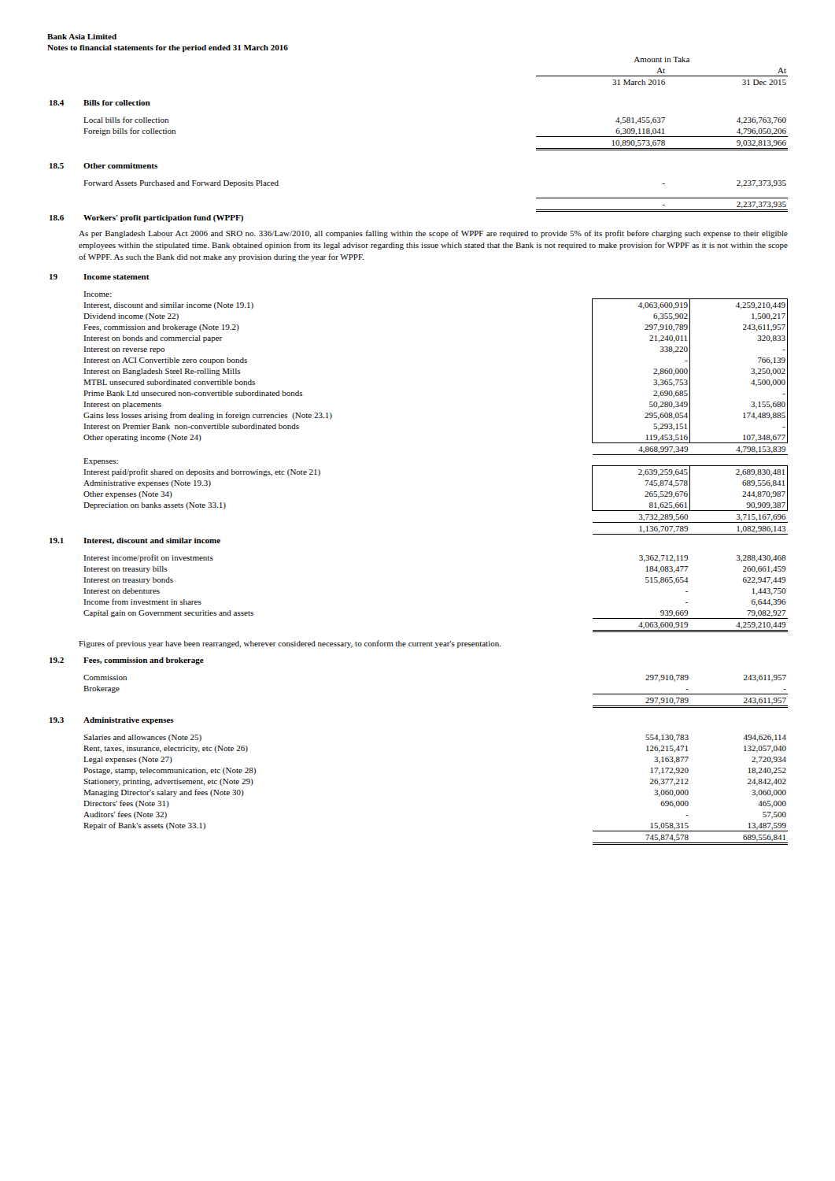Bank Asia Limited
Notes to financial statements for the period ended 31 March 2016
| | | Amount in Taka |
| | | At | At |
| | | 31 March 2016 | 31 Dec 2015 |
| 18.4 | Bills for collection | | |
| | Local bills for collection | 4,581,455,637 | 4,236,763,760 |
| | Foreign bills for collection | 6,309,118,041 | 4,796,050,206 |
| | | 10,890,573,678 | 9,032,813,966 |
| 18.5 | Other commitments | | |
| | Forward Assets Purchased and Forward Deposits Placed | - | 2,237,373,935 |
| | | - | 2,237,373,935 |
| 18.6 | Workers' profit participation fund (WPPF) |
As per Bangladesh Labour Act 2006 and SRO no. 336/Law/2010, all companies falling within the scope of WPPF are required to provide 5% of its profit before charging such expense to their eligible employees within the stipulated time. Bank obtained opinion from its legal advisor regarding this issue which stated that the Bank is not required to make provision for WPPF as it is not within the scope of WPPF. As such the Bank did not make any provision during the year for WPPF.
| 19 | Income statement | | |
| | Income: | | |
| | Interest, discount and similar income (Note 19.1) | 4,063,600,919 | 4,259,210,449 |
| | Dividend income (Note 22) | 6,355,902 | 1,500,217 |
| | Fees, commission and brokerage (Note 19.2) | 297,910,789 | 243,611,957 |
| | Interest on bonds and commercial paper | 21,240,011 | 320,833 |
| | Interest on reverse repo | 338,220 | - |
| | Interest on ACI Convertible zero coupon bonds | - | 766,139 |
| | Interest on Bangladesh Steel Re-rolling Mills | 2,860,000 | 3,250,002 |
| | MTBL unsecured subordinated convertible bonds | 3,365,753 | 4,500,000 |
| | Prime Bank Ltd unsecured non-convertible subordinated bonds | 2,690,685 | - |
| | Interest on placements | 50,280,349 | 3,155,680 |
| | Gains less losses arising from dealing in foreign currencies (Note 23.1) | 295,608,054 | 174,489,885 |
| | Interest on Premier Bank non-convertible subordinated bonds | 5,293,151 | - |
| | Other operating income (Note 24) | 119,453,516 | 107,348,677 |
| | | 4,868,997,349 | 4,798,153,839 |
| | Expenses: | | |
| | Interest paid/profit shared on deposits and borrowings, etc (Note 21) | 2,639,259,645 | 2,689,830,481 |
| | Administrative expenses (Note 19.3) | 745,874,578 | 689,556,841 |
| | Other expenses (Note 34) | 265,529,676 | 244,870,987 |
| | Depreciation on banks assets (Note 33.1) | 81,625,661 | 90,909,387 |
| | | 3,732,289,560 | 3,715,167,696 |
| | | 1,136,707,789 | 1,082,986,143 |
| 19.1 | Interest, discount and similar income | | |
| | Interest income/profit on investments | 3,362,712,119 | 3,288,430,468 |
| | Interest on treasury bills | 184,083,477 | 260,661,459 |
| | Interest on treasury bonds | 515,865,654 | 622,947,449 |
| | Interest on debentures | - | 1,443,750 |
| | Income from investment in shares | - | 6,644,396 |
| | Capital gain on Government securities and assets | 939,669 | 79,082,927 |
| | | 4,063,600,919 | 4,259,210,449 |
Figures of previous year have been rearranged, wherever considered necessary, to conform the current year's presentation.
| 19.2 | Fees, commission and brokerage | | |
| | Commission | 297,910,789 | 243,611,957 |
| | Brokerage | - | - |
| | | 297,910,789 | 243,611,957 |
| 19.3 | Administrative expenses | | |
| | Salaries and allowances (Note 25) | 554,130,783 | 494,626,114 |
| | Rent, taxes, insurance, electricity, etc (Note 26) | 126,215,471 | 132,057,040 |
| | Legal expenses (Note 27) | 3,163,877 | 2,720,934 |
| | Postage, stamp, telecommunication, etc (Note 28) | 17,172,920 | 18,240,252 |
| | Stationery, printing, advertisement, etc (Note 29) | 26,377,212 | 24,842,402 |
| | Managing Director's salary and fees (Note 30) | 3,060,000 | 3,060,000 |
| | Directors' fees (Note 31) | 696,000 | 465,000 |
| | Auditors' fees (Note 32) | - | 57,500 |
| | Repair of Bank's assets (Note 33.1) | 15,058,315 | 13,487,599 |
| | | 745,874,578 | 689,556,841 |